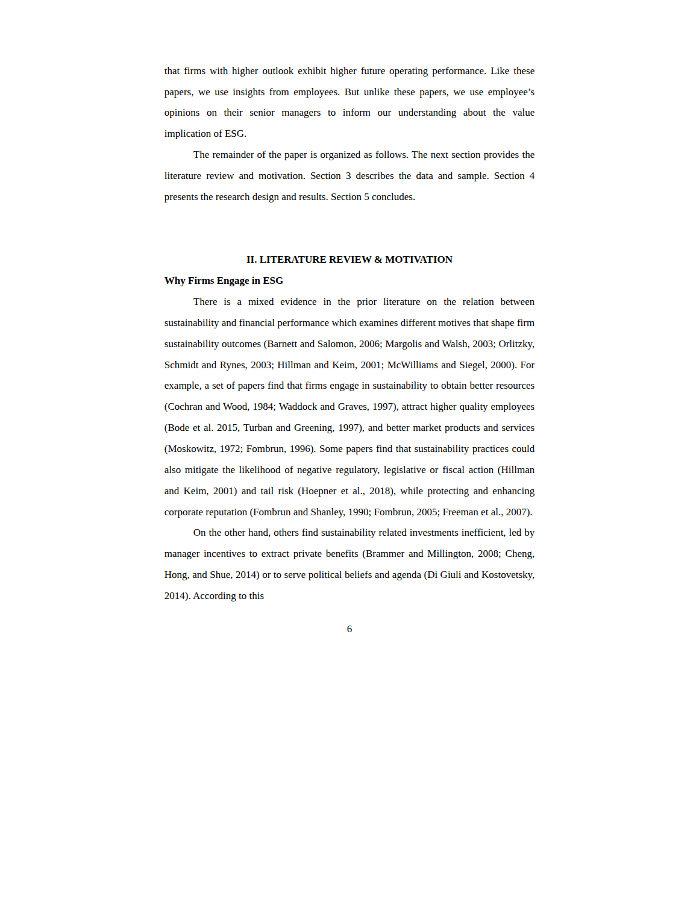that firms with higher outlook exhibit higher future operating performance. Like these papers, we use insights from employees. But unlike these papers, we use employee’s opinions on their senior managers to inform our understanding about the value implication of ESG.
The remainder of the paper is organized as follows. The next section provides the literature review and motivation. Section 3 describes the data and sample. Section 4 presents the research design and results. Section 5 concludes.
II. LITERATURE REVIEW & MOTIVATION
Why Firms Engage in ESG
There is a mixed evidence in the prior literature on the relation between sustainability and financial performance which examines different motives that shape firm sustainability outcomes (Barnett and Salomon, 2006; Margolis and Walsh, 2003; Orlitzky, Schmidt and Rynes, 2003; Hillman and Keim, 2001; McWilliams and Siegel, 2000). For example, a set of papers find that firms engage in sustainability to obtain better resources (Cochran and Wood, 1984; Waddock and Graves, 1997), attract higher quality employees (Bode et al. 2015, Turban and Greening, 1997), and better market products and services (Moskowitz, 1972; Fombrun, 1996). Some papers find that sustainability practices could also mitigate the likelihood of negative regulatory, legislative or fiscal action (Hillman and Keim, 2001) and tail risk (Hoepner et al., 2018), while protecting and enhancing corporate reputation (Fombrun and Shanley, 1990; Fombrun, 2005; Freeman et al., 2007).
On the other hand, others find sustainability related investments inefficient, led by manager incentives to extract private benefits (Brammer and Millington, 2008; Cheng, Hong, and Shue, 2014) or to serve political beliefs and agenda (Di Giuli and Kostovetsky, 2014). According to this
6